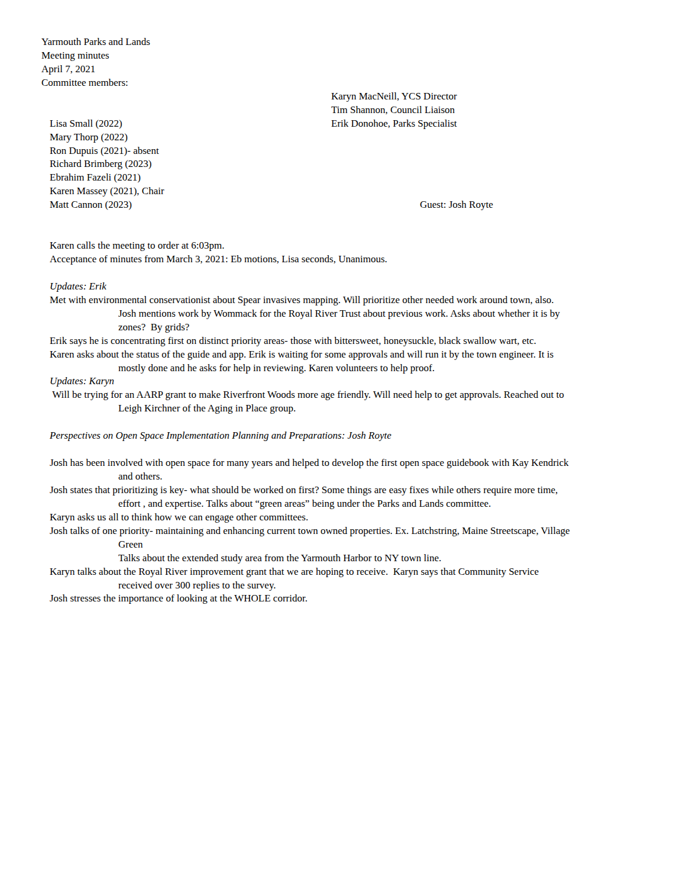Yarmouth Parks and Lands
Meeting minutes
April 7, 2021
Committee members:
| | Karyn MacNeill, YCS Director |
| | Tim Shannon, Council Liaison |
| Lisa Small (2022) | Erik Donohoe, Parks Specialist |
| Mary Thorp (2022) | |
| Ron Dupuis (2021)- absent | |
| Richard Brimberg (2023) | |
| Ebrahim Fazeli (2021) | |
| Karen Massey (2021), Chair | |
| Matt Cannon (2023) | Guest: Josh Royte |
Karen calls the meeting to order at 6:03pm.
Acceptance of minutes from March 3, 2021: Eb motions, Lisa seconds, Unanimous.
Updates: Erik
Met with environmental conservationist about Spear invasives mapping. Will prioritize other needed work around town, also.
Josh mentions work by Wommack for the Royal River Trust about previous work. Asks about whether it is by zones? By grids?
Erik says he is concentrating first on distinct priority areas- those with bittersweet, honeysuckle, black swallow wart, etc.
Karen asks about the status of the guide and app. Erik is waiting for some approvals and will run it by the town engineer. It is mostly done and he asks for help in reviewing. Karen volunteers to help proof.
Updates: Karyn
Will be trying for an AARP grant to make Riverfront Woods more age friendly. Will need help to get approvals. Reached out to Leigh Kirchner of the Aging in Place group.
Perspectives on Open Space Implementation Planning and Preparations: Josh Royte
Josh has been involved with open space for many years and helped to develop the first open space guidebook with Kay Kendrick and others.
Josh states that prioritizing is key- what should be worked on first? Some things are easy fixes while others require more time, effort , and expertise. Talks about “green areas” being under the Parks and Lands committee.
Karyn asks us all to think how we can engage other committees.
Josh talks of one priority- maintaining and enhancing current town owned properties. Ex. Latchstring, Maine Streetscape, Village Green
Talks about the extended study area from the Yarmouth Harbor to NY town line.
Karyn talks about the Royal River improvement grant that we are hoping to receive. Karyn says that Community Service received over 300 replies to the survey.
Josh stresses the importance of looking at the WHOLE corridor.